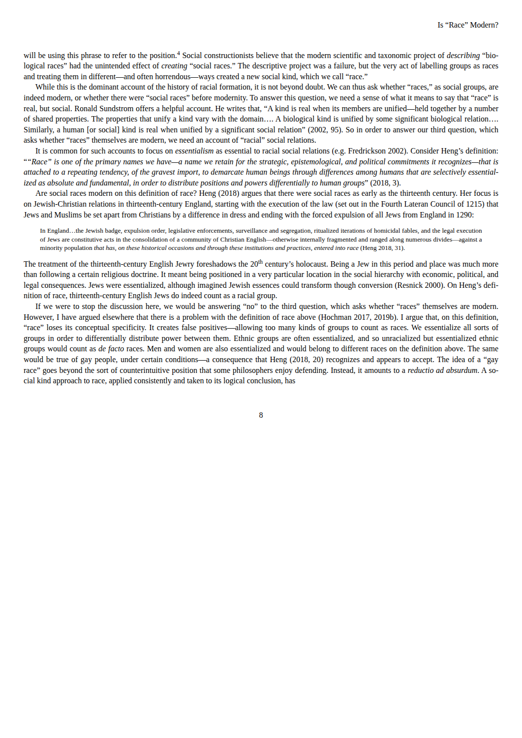Is “Race” Modern?
will be using this phrase to refer to the position.4 Social constructionists believe that the modern scientific and taxonomic project of describing “biological races” had the unintended effect of creating “social races.” The descriptive project was a failure, but the very act of labelling groups as races and treating them in different—and often horrendous—ways created a new social kind, which we call “race.”
While this is the dominant account of the history of racial formation, it is not beyond doubt. We can thus ask whether “races,” as social groups, are indeed modern, or whether there were “social races” before modernity. To answer this question, we need a sense of what it means to say that “race” is real, but social. Ronald Sundstrom offers a helpful account. He writes that, “A kind is real when its members are unified—held together by a number of shared properties. The properties that unify a kind vary with the domain…. A biological kind is unified by some significant biological relation…. Similarly, a human [or social] kind is real when unified by a significant social relation” (2002, 95). So in order to answer our third question, which asks whether “races” themselves are modern, we need an account of “racial” social relations.
It is common for such accounts to focus on essentialism as essential to racial social relations (e.g. Fredrickson 2002). Consider Heng’s definition: ““Race” is one of the primary names we have—a name we retain for the strategic, epistemological, and political commitments it recognizes—that is attached to a repeating tendency, of the gravest import, to demarcate human beings through differences among humans that are selectively essentialized as absolute and fundamental, in order to distribute positions and powers differentially to human groups” (2018, 3).
Are social races modern on this definition of race? Heng (2018) argues that there were social races as early as the thirteenth century. Her focus is on Jewish-Christian relations in thirteenth-century England, starting with the execution of the law (set out in the Fourth Lateran Council of 1215) that Jews and Muslims be set apart from Christians by a difference in dress and ending with the forced expulsion of all Jews from England in 1290:
In England…the Jewish badge, expulsion order, legislative enforcements, surveillance and segregation, ritualized iterations of homicidal fables, and the legal execution of Jews are constitutive acts in the consolidation of a community of Christian English—otherwise internally fragmented and ranged along numerous divides—against a minority population that has, on these historical occasions and through these institutions and practices, entered into race (Heng 2018, 31).
The treatment of the thirteenth-century English Jewry foreshadows the 20th century’s holocaust. Being a Jew in this period and place was much more than following a certain religious doctrine. It meant being positioned in a very particular location in the social hierarchy with economic, political, and legal consequences. Jews were essentialized, although imagined Jewish essences could transform though conversion (Resnick 2000). On Heng’s definition of race, thirteenth-century English Jews do indeed count as a racial group.
If we were to stop the discussion here, we would be answering “no” to the third question, which asks whether “races” themselves are modern. However, I have argued elsewhere that there is a problem with the definition of race above (Hochman 2017, 2019b). I argue that, on this definition, “race” loses its conceptual specificity. It creates false positives—allowing too many kinds of groups to count as races. We essentialize all sorts of groups in order to differentially distribute power between them. Ethnic groups are often essentialized, and so unracialized but essentialized ethnic groups would count as de facto races. Men and women are also essentialized and would belong to different races on the definition above. The same would be true of gay people, under certain conditions—a consequence that Heng (2018, 20) recognizes and appears to accept. The idea of a “gay race” goes beyond the sort of counterintuitive position that some philosophers enjoy defending. Instead, it amounts to a reductio ad absurdum. A social kind approach to race, applied consistently and taken to its logical conclusion, has
8